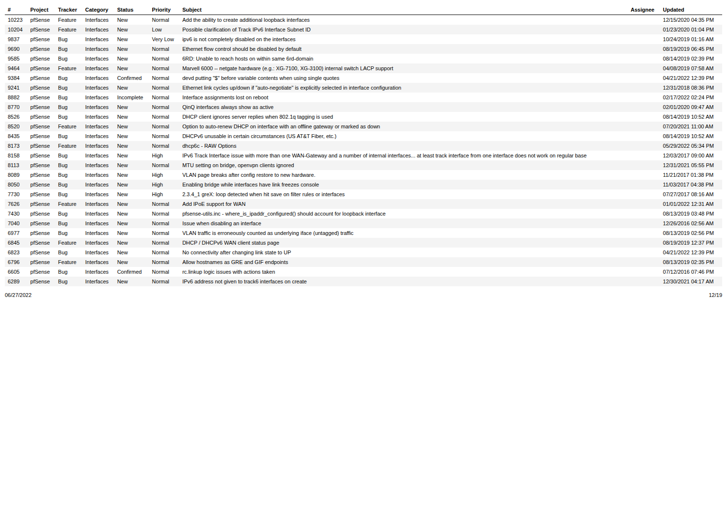| # | Project | Tracker | Category | Status | Priority | Subject | Assignee | Updated |
| --- | --- | --- | --- | --- | --- | --- | --- | --- |
| 10223 | pfSense | Feature | Interfaces | New | Normal | Add the ability to create additional loopback interfaces | | 12/15/2020 04:35 PM |
| 10204 | pfSense | Feature | Interfaces | New | Low | Possible clarification of Track IPv6 Interface Subnet ID | | 01/23/2020 01:04 PM |
| 9837 | pfSense | Bug | Interfaces | New | Very Low | ipv6 is not completely disabled on the interfaces | | 10/24/2019 01:16 AM |
| 9690 | pfSense | Bug | Interfaces | New | Normal | Ethernet flow control should be disabled by default | | 08/19/2019 06:45 PM |
| 9585 | pfSense | Bug | Interfaces | New | Normal | 6RD: Unable to reach hosts on within same 6rd-domain | | 08/14/2019 02:39 PM |
| 9464 | pfSense | Feature | Interfaces | New | Normal | Marvell 6000 -- netgate hardware (e.g.: XG-7100, XG-3100) internal switch LACP support | | 04/08/2019 07:58 AM |
| 9384 | pfSense | Bug | Interfaces | Confirmed | Normal | devd putting "$" before variable contents when using single quotes | | 04/21/2022 12:39 PM |
| 9241 | pfSense | Bug | Interfaces | New | Normal | Ethernet link cycles up/down if "auto-negotiate" is explicitly selected in interface configuration | | 12/31/2018 08:36 PM |
| 8882 | pfSense | Bug | Interfaces | Incomplete | Normal | Interface assignments lost on reboot | | 02/17/2022 02:24 PM |
| 8770 | pfSense | Bug | Interfaces | New | Normal | QinQ interfaces always show as active | | 02/01/2020 09:47 AM |
| 8526 | pfSense | Bug | Interfaces | New | Normal | DHCP client ignores server replies when 802.1q tagging is used | | 08/14/2019 10:52 AM |
| 8520 | pfSense | Feature | Interfaces | New | Normal | Option to auto-renew DHCP on interface with an offline gateway or marked as down | | 07/20/2021 11:00 AM |
| 8435 | pfSense | Bug | Interfaces | New | Normal | DHCPv6 unusable in certain circumstances (US AT&T Fiber, etc.) | | 08/14/2019 10:52 AM |
| 8173 | pfSense | Feature | Interfaces | New | Normal | dhcp6c - RAW Options | | 05/29/2022 05:34 PM |
| 8158 | pfSense | Bug | Interfaces | New | High | IPv6 Track Interface issue with more than one WAN-Gateway and a number of internal interfaces... at least track interface from one interface does not work on regular base | | 12/03/2017 09:00 AM |
| 8113 | pfSense | Bug | Interfaces | New | Normal | MTU setting on bridge, openvpn clients ignored | | 12/31/2021 05:55 PM |
| 8089 | pfSense | Bug | Interfaces | New | High | VLAN page breaks after config restore to new hardware. | | 11/21/2017 01:38 PM |
| 8050 | pfSense | Bug | Interfaces | New | High | Enabling bridge while interfaces have link freezes console | | 11/03/2017 04:38 PM |
| 7730 | pfSense | Bug | Interfaces | New | High | 2.3.4_1 greX: loop detected when hit save on filter rules or interfaces | | 07/27/2017 08:16 AM |
| 7626 | pfSense | Feature | Interfaces | New | Normal | Add IPoE support for WAN | | 01/01/2022 12:31 AM |
| 7430 | pfSense | Bug | Interfaces | New | Normal | pfsense-utils.inc - where_is_ipaddr_configured() should account for loopback interface | | 08/13/2019 03:48 PM |
| 7040 | pfSense | Bug | Interfaces | New | Normal | Issue when disabling an interface | | 12/26/2016 02:56 AM |
| 6977 | pfSense | Bug | Interfaces | New | Normal | VLAN traffic is erroneously counted as underlying iface (untagged) traffic | | 08/13/2019 02:56 PM |
| 6845 | pfSense | Feature | Interfaces | New | Normal | DHCP / DHCPv6 WAN client status page | | 08/19/2019 12:37 PM |
| 6823 | pfSense | Bug | Interfaces | New | Normal | No connectivity after changing link state to UP | | 04/21/2022 12:39 PM |
| 6796 | pfSense | Feature | Interfaces | New | Normal | Allow hostnames as GRE and GIF endpoints | | 08/13/2019 02:35 PM |
| 6605 | pfSense | Bug | Interfaces | Confirmed | Normal | rc.linkup logic issues with actions taken | | 07/12/2016 07:46 PM |
| 6289 | pfSense | Bug | Interfaces | New | Normal | IPv6 address not given to track6 interfaces on create | | 12/30/2021 04:17 AM |
06/27/2022 12/19